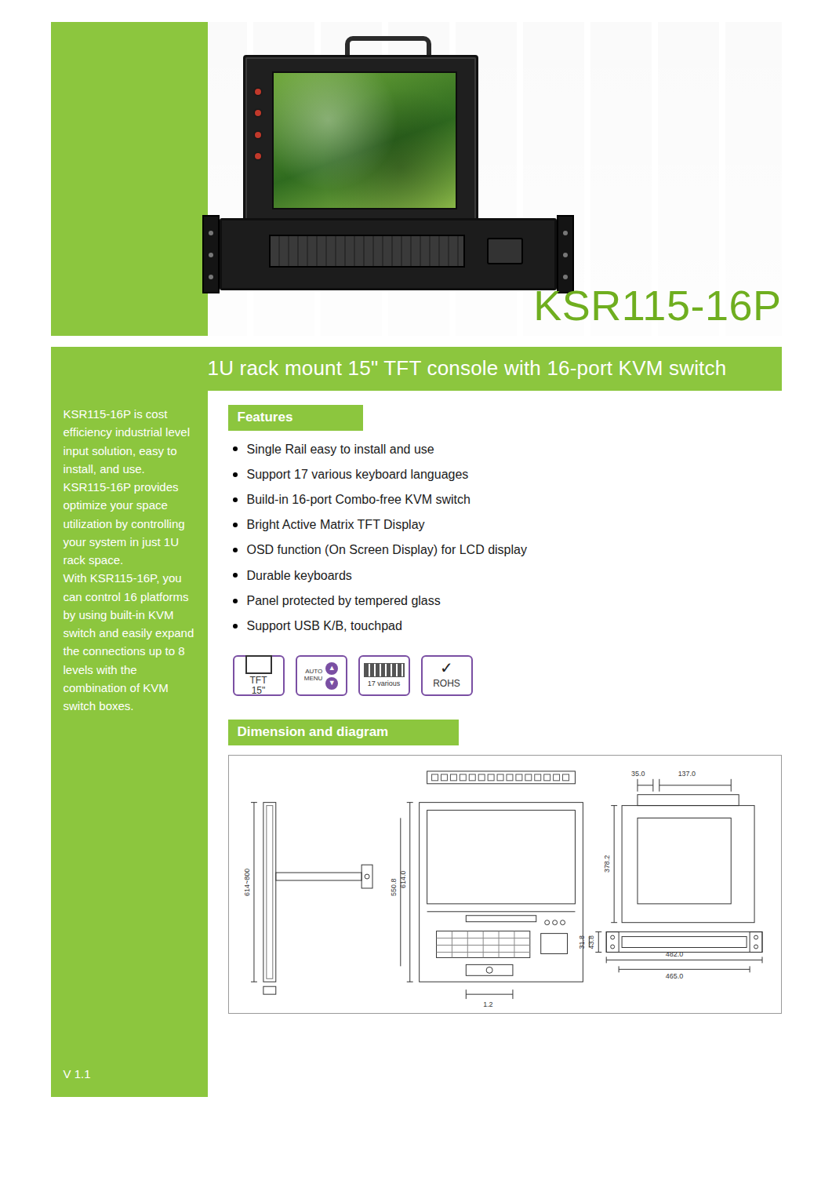KSR115-16P
1U rack mount 15" TFT console with 16-port KVM switch
KSR115-16P is cost efficiency industrial level input solution, easy to install, and use.
KSR115-16P provides optimize your space utilization by controlling your system in just 1U rack space.
With KSR115-16P, you can control 16 platforms by using built-in KVM switch and easily expand the connections up to 8 levels with the combination of KVM switch boxes.
V 1.1
Features
Single Rail easy to install and use
Support 17 various keyboard languages
Build-in 16-port Combo-free KVM switch
Bright Active Matrix TFT Display
OSD function (On Screen Display) for LCD display
Durable keyboards
Panel protected by tempered glass
Support USB K/B, touchpad
TFT
15"
AUTO
MENU
▲▼
17 various
✓ROHS
Dimension and diagram
614~800 614.0 550.8 1.2 35.0 137.0 378.2 43.8 31.8 482.0 465.0